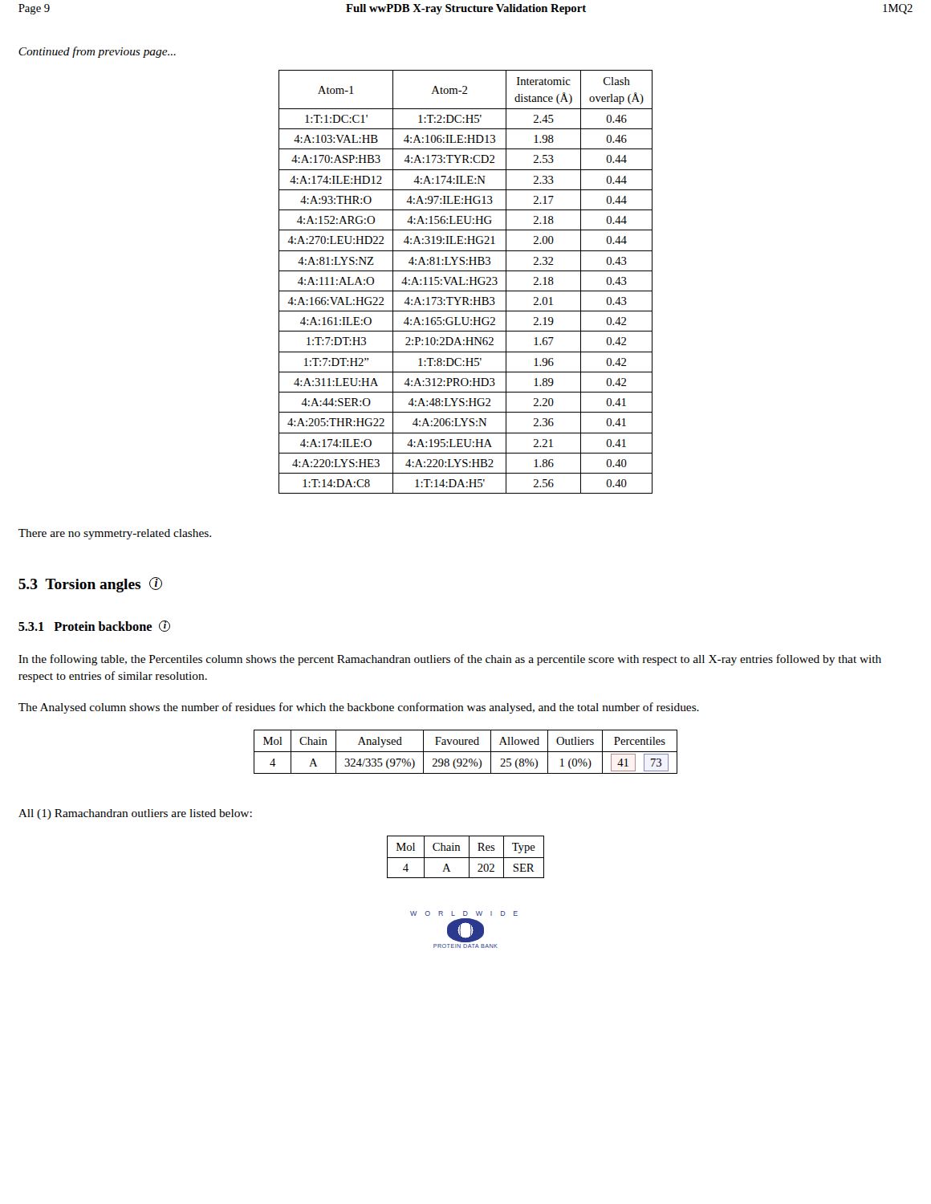Page 9
Full wwPDB X-ray Structure Validation Report
1MQ2
Continued from previous page...
| Atom-1 | Atom-2 | Interatomic distance (Å) | Clash overlap (Å) |
| --- | --- | --- | --- |
| 1:T:1:DC:C1' | 1:T:2:DC:H5' | 2.45 | 0.46 |
| 4:A:103:VAL:HB | 4:A:106:ILE:HD13 | 1.98 | 0.46 |
| 4:A:170:ASP:HB3 | 4:A:173:TYR:CD2 | 2.53 | 0.44 |
| 4:A:174:ILE:HD12 | 4:A:174:ILE:N | 2.33 | 0.44 |
| 4:A:93:THR:O | 4:A:97:ILE:HG13 | 2.17 | 0.44 |
| 4:A:152:ARG:O | 4:A:156:LEU:HG | 2.18 | 0.44 |
| 4:A:270:LEU:HD22 | 4:A:319:ILE:HG21 | 2.00 | 0.44 |
| 4:A:81:LYS:NZ | 4:A:81:LYS:HB3 | 2.32 | 0.43 |
| 4:A:111:ALA:O | 4:A:115:VAL:HG23 | 2.18 | 0.43 |
| 4:A:166:VAL:HG22 | 4:A:173:TYR:HB3 | 2.01 | 0.43 |
| 4:A:161:ILE:O | 4:A:165:GLU:HG2 | 2.19 | 0.42 |
| 1:T:7:DT:H3 | 2:P:10:2DA:HN62 | 1.67 | 0.42 |
| 1:T:7:DT:H2” | 1:T:8:DC:H5' | 1.96 | 0.42 |
| 4:A:311:LEU:HA | 4:A:312:PRO:HD3 | 1.89 | 0.42 |
| 4:A:44:SER:O | 4:A:48:LYS:HG2 | 2.20 | 0.41 |
| 4:A:205:THR:HG22 | 4:A:206:LYS:N | 2.36 | 0.41 |
| 4:A:174:ILE:O | 4:A:195:LEU:HA | 2.21 | 0.41 |
| 4:A:220:LYS:HE3 | 4:A:220:LYS:HB2 | 1.86 | 0.40 |
| 1:T:14:DA:C8 | 1:T:14:DA:H5' | 2.56 | 0.40 |
There are no symmetry-related clashes.
5.3 Torsion angles i
5.3.1 Protein backbone i
In the following table, the Percentiles column shows the percent Ramachandran outliers of the chain as a percentile score with respect to all X-ray entries followed by that with respect to entries of similar resolution.
The Analysed column shows the number of residues for which the backbone conformation was analysed, and the total number of residues.
| Mol | Chain | Analysed | Favoured | Allowed | Outliers | Percentiles |
| --- | --- | --- | --- | --- | --- | --- |
| 4 | A | 324/335 (97%) | 298 (92%) | 25 (8%) | 1 (0%) | 41 73 |
All (1) Ramachandran outliers are listed below:
| Mol | Chain | Res | Type |
| --- | --- | --- | --- |
| 4 | A | 202 | SER |
W O R L D W I D E
PROTEIN DATA BANK